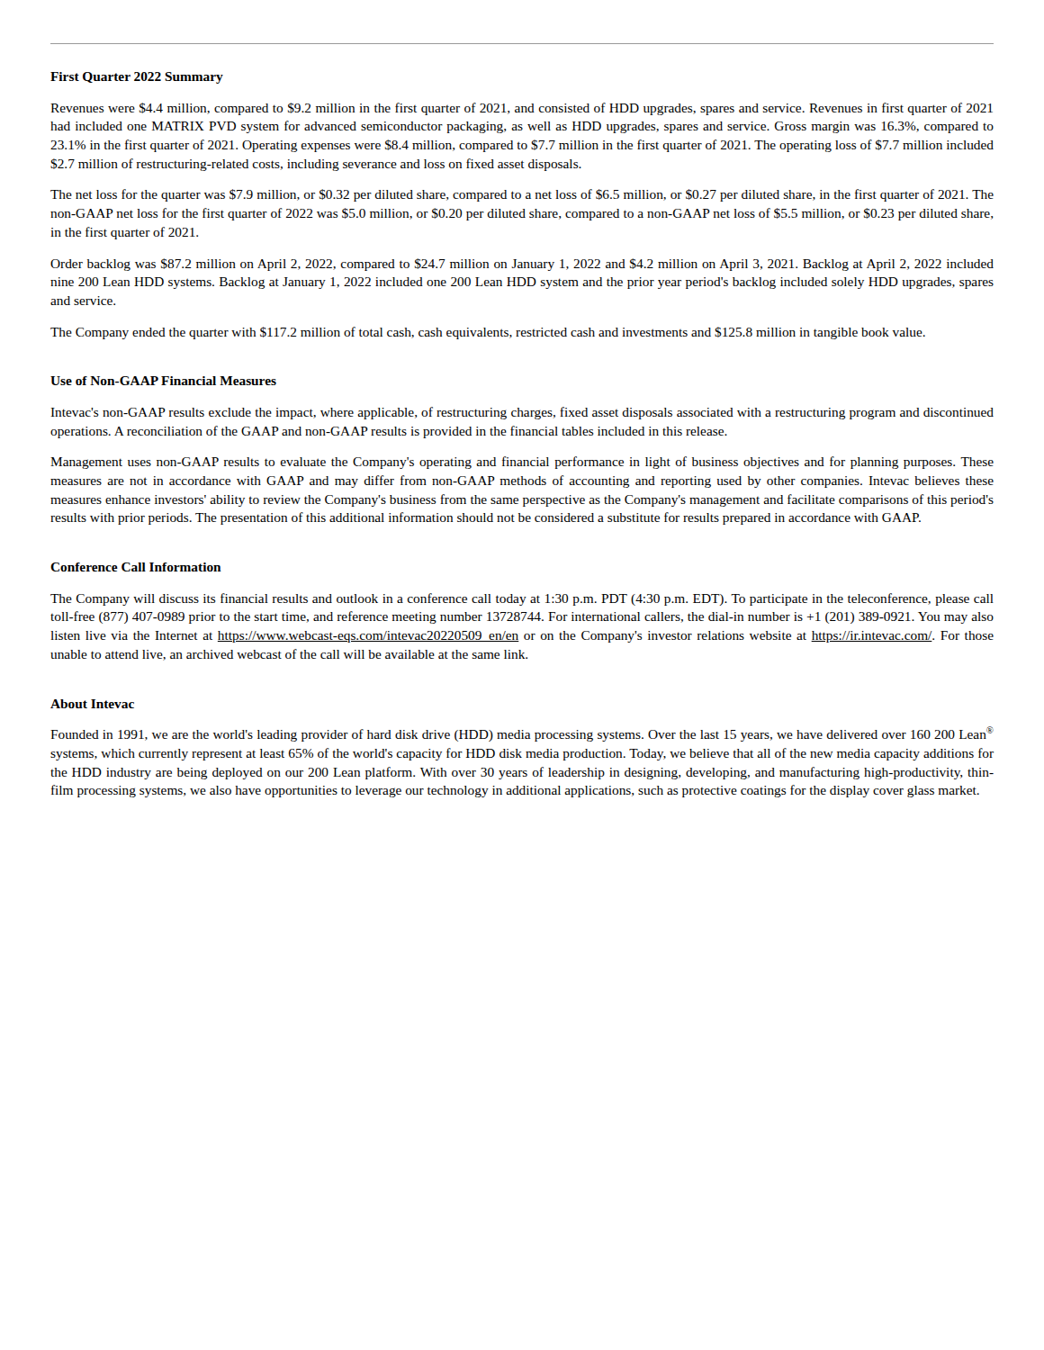First Quarter 2022 Summary
Revenues were $4.4 million, compared to $9.2 million in the first quarter of 2021, and consisted of HDD upgrades, spares and service. Revenues in first quarter of 2021 had included one MATRIX PVD system for advanced semiconductor packaging, as well as HDD upgrades, spares and service. Gross margin was 16.3%, compared to 23.1% in the first quarter of 2021. Operating expenses were $8.4 million, compared to $7.7 million in the first quarter of 2021. The operating loss of $7.7 million included $2.7 million of restructuring-related costs, including severance and loss on fixed asset disposals.
The net loss for the quarter was $7.9 million, or $0.32 per diluted share, compared to a net loss of $6.5 million, or $0.27 per diluted share, in the first quarter of 2021. The non-GAAP net loss for the first quarter of 2022 was $5.0 million, or $0.20 per diluted share, compared to a non-GAAP net loss of $5.5 million, or $0.23 per diluted share, in the first quarter of 2021.
Order backlog was $87.2 million on April 2, 2022, compared to $24.7 million on January 1, 2022 and $4.2 million on April 3, 2021. Backlog at April 2, 2022 included nine 200 Lean HDD systems. Backlog at January 1, 2022 included one 200 Lean HDD system and the prior year period's backlog included solely HDD upgrades, spares and service.
The Company ended the quarter with $117.2 million of total cash, cash equivalents, restricted cash and investments and $125.8 million in tangible book value.
Use of Non-GAAP Financial Measures
Intevac's non-GAAP results exclude the impact, where applicable, of restructuring charges, fixed asset disposals associated with a restructuring program and discontinued operations. A reconciliation of the GAAP and non-GAAP results is provided in the financial tables included in this release.
Management uses non-GAAP results to evaluate the Company's operating and financial performance in light of business objectives and for planning purposes. These measures are not in accordance with GAAP and may differ from non-GAAP methods of accounting and reporting used by other companies. Intevac believes these measures enhance investors' ability to review the Company's business from the same perspective as the Company's management and facilitate comparisons of this period's results with prior periods. The presentation of this additional information should not be considered a substitute for results prepared in accordance with GAAP.
Conference Call Information
The Company will discuss its financial results and outlook in a conference call today at 1:30 p.m. PDT (4:30 p.m. EDT). To participate in the teleconference, please call toll-free (877) 407-0989 prior to the start time, and reference meeting number 13728744. For international callers, the dial-in number is +1 (201) 389-0921. You may also listen live via the Internet at https://www.webcast-eqs.com/intevac20220509_en/en or on the Company's investor relations website at https://ir.intevac.com/. For those unable to attend live, an archived webcast of the call will be available at the same link.
About Intevac
Founded in 1991, we are the world's leading provider of hard disk drive (HDD) media processing systems. Over the last 15 years, we have delivered over 160 200 Lean® systems, which currently represent at least 65% of the world's capacity for HDD disk media production. Today, we believe that all of the new media capacity additions for the HDD industry are being deployed on our 200 Lean platform. With over 30 years of leadership in designing, developing, and manufacturing high-productivity, thin-film processing systems, we also have opportunities to leverage our technology in additional applications, such as protective coatings for the display cover glass market.